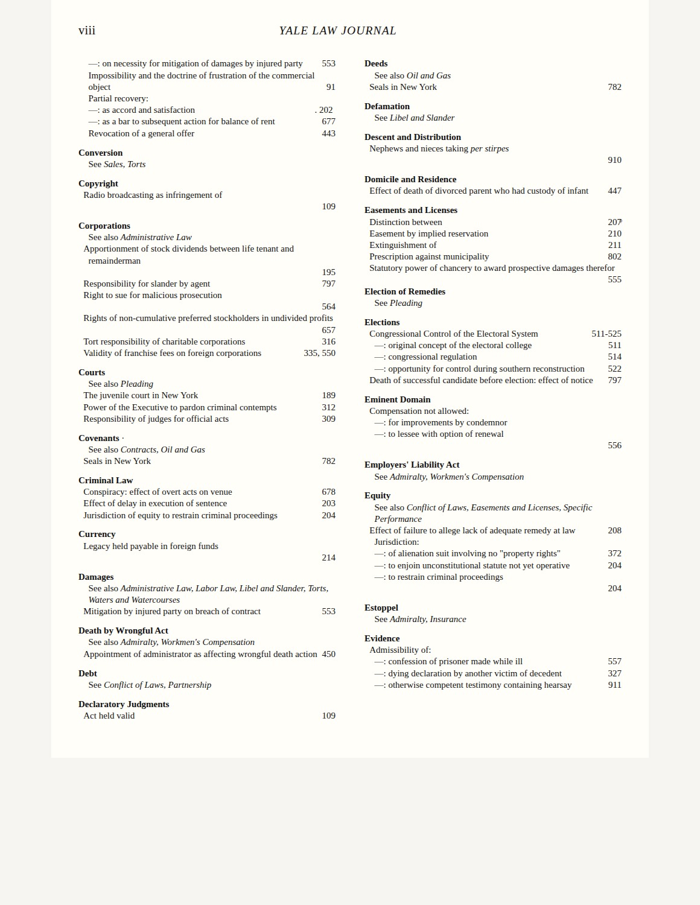viii YALE LAW JOURNAL
—: on necessity for mitigation of damages by injured party 553
Impossibility and the doctrine of frustration of the commercial object 91
Partial recovery:
—: as accord and satisfaction . 202
—: as a bar to subsequent action for balance of rent 677
Revocation of a general offer 443
Conversion
See Sales, Torts
Copyright
Radio broadcasting as infringement of 109
Corporations
See also Administrative Law
Apportionment of stock dividends between life tenant and remainderman 195
Responsibility for slander by agent 797
Right to sue for malicious prosecution 564
Rights of non-cumulative preferred stockholders in undivided profits 657
Tort responsibility of charitable corporations 316
Validity of franchise fees on foreign corporations 335, 550
Courts
See also Pleading
The juvenile court in New York 189
Power of the Executive to pardon criminal contempts 312
Responsibility of judges for official acts 309
Covenants ·
See also Contracts, Oil and Gas
Seals in New York 782
Criminal Law
Conspiracy: effect of overt acts on venue 678
Effect of delay in execution of sentence 203
Jurisdiction of equity to restrain criminal proceedings 204
Currency
Legacy held payable in foreign funds 214
Damages
See also Administrative Law, Labor Law, Libel and Slander, Torts, Waters and Watercourses
Mitigation by injured party on breach of contract 553
Death by Wrongful Act
See also Admiralty, Workmen's Compensation
Appointment of administrator as affecting wrongful death action 450
Debt
See Conflict of Laws, Partnership
Declaratory Judgments
Act held valid 109
Deeds
See also Oil and Gas
Seals in New York 782
Defamation
See Libel and Slander
Descent and Distribution
Nephews and nieces taking per stirpes 910
Domicile and Residence
Effect of death of divorced parent who had custody of infant 447
Easements and Licenses
Distinction between 207 ᵠ
Easement by implied reservation 210
Extinguishment of 211
Prescription against municipality 802
Statutory power of chancery to award prospective damages therefor 555
Election of Remedies
See Pleading
Elections
Congressional Control of the Electoral System 511-525
—: original concept of the electoral college 511
—: congressional regulation 514
—: opportunity for control during southern reconstruction 522
Death of successful candidate before election: effect of notice 797
Eminent Domain
Compensation not allowed:
—: for improvements by condemnor
—: to lessee with option of renewal 556
Employers' Liability Act
See Admiralty, Workmen's Compensation
Equity
See also Conflict of Laws, Easements and Licenses, Specific Performance
Effect of failure to allege lack of adequate remedy at law 208
Jurisdiction:
—: of alienation suit involving no "property rights" 372
—: to enjoin unconstitutional statute not yet operative 204
—: to restrain criminal proceedings 204
Estoppel
See Admiralty, Insurance
Evidence
Admissibility of:
—: confession of prisoner made while ill 557
—: dying declaration by another victim of decedent 327
—: otherwise competent testimony containing hearsay 911